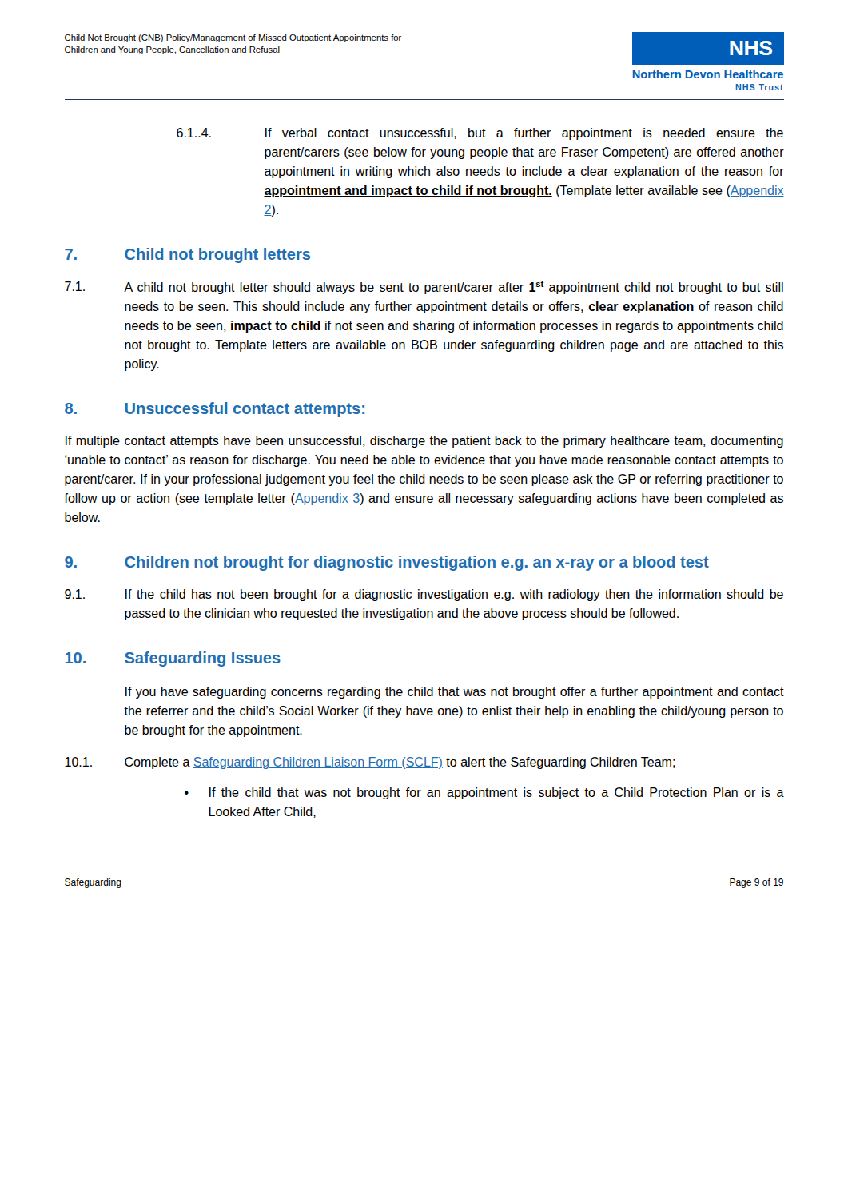Child Not Brought (CNB) Policy/Management of Missed Outpatient Appointments for
Children and Young People, Cancellation and Refusal
NHS
Northern Devon HealthcareNHS Trust
6.1..4.
If verbal contact unsuccessful, but a further appointment is needed ensure the parent/carers (see below for young people that are Fraser Competent) are offered another appointment in writing which also needs to include a clear explanation of the reason for appointment and impact to child if not brought. (Template letter available see (Appendix 2).
7. Child not brought letters
7.1.
A child not brought letter should always be sent to parent/carer after 1st appointment child not brought to but still needs to be seen. This should include any further appointment details or offers, clear explanation of reason child needs to be seen, impact to child if not seen and sharing of information processes in regards to appointments child not brought to. Template letters are available on BOB under safeguarding children page and are attached to this policy.
8. Unsuccessful contact attempts:
If multiple contact attempts have been unsuccessful, discharge the patient back to the primary healthcare team, documenting ‘unable to contact’ as reason for discharge. You need be able to evidence that you have made reasonable contact attempts to parent/carer. If in your professional judgement you feel the child needs to be seen please ask the GP or referring practitioner to follow up or action (see template letter (Appendix 3) and ensure all necessary safeguarding actions have been completed as below.
9. Children not brought for diagnostic investigation e.g. an x-ray or a blood test
9.1.
If the child has not been brought for a diagnostic investigation e.g. with radiology then the information should be passed to the clinician who requested the investigation and the above process should be followed.
10. Safeguarding Issues
If you have safeguarding concerns regarding the child that was not brought offer a further appointment and contact the referrer and the child’s Social Worker (if they have one) to enlist their help in enabling the child/young person to be brought for the appointment.
10.1.
Complete a Safeguarding Children Liaison Form (SCLF) to alert the Safeguarding Children Team;
•
If the child that was not brought for an appointment is subject to a Child Protection Plan or is a Looked After Child,
Safeguarding
Page 9 of 19